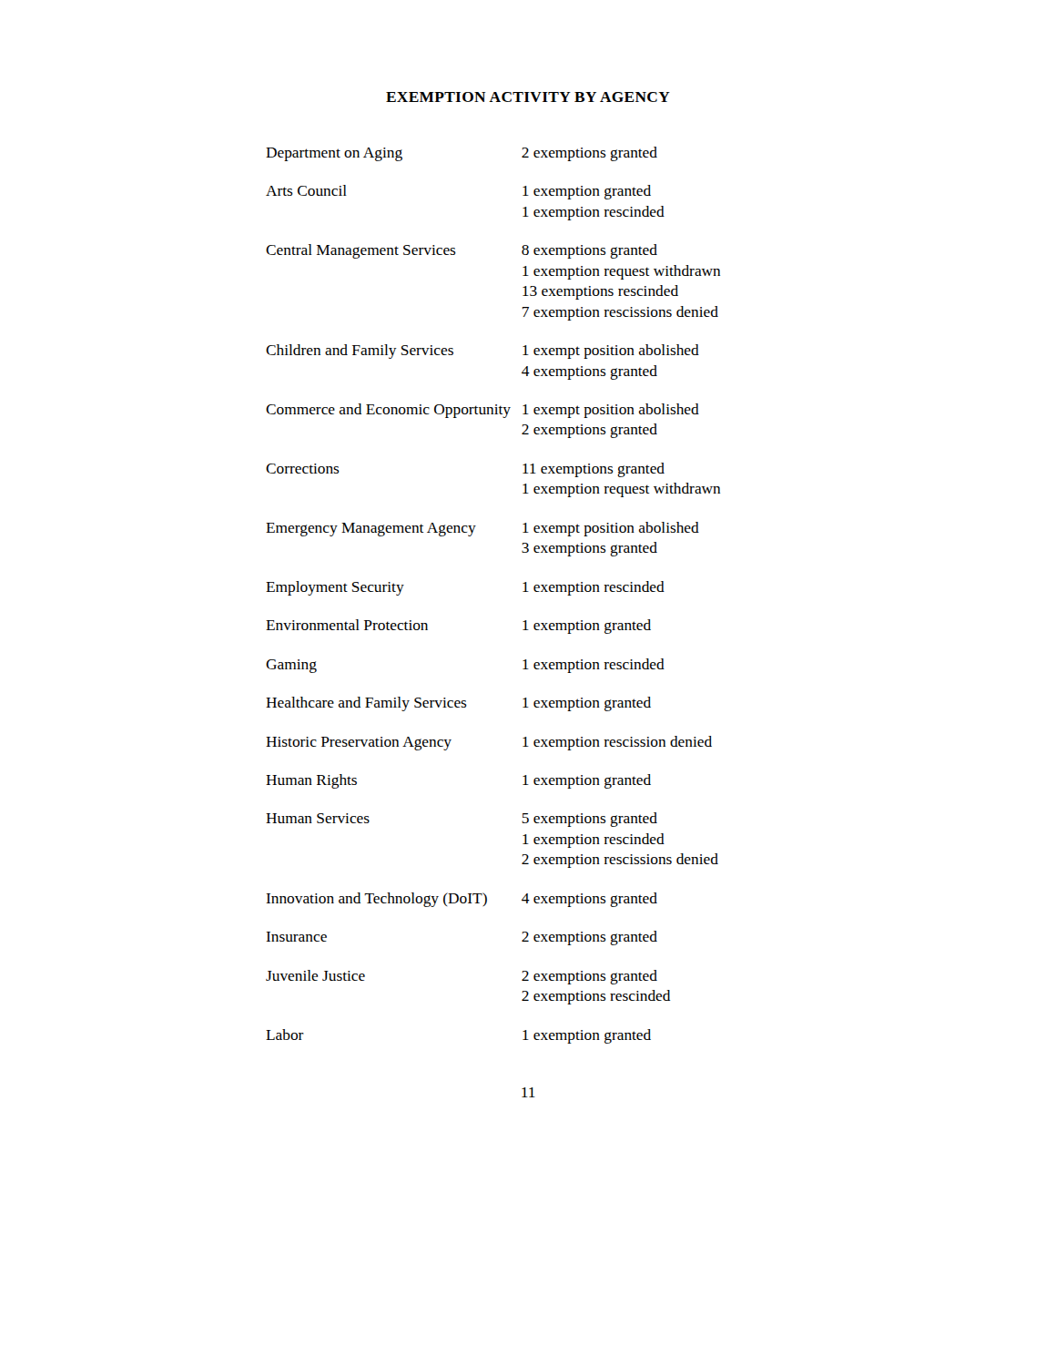EXEMPTION ACTIVITY BY AGENCY
| Department on Aging | 2 exemptions granted |
| Arts Council | 1 exemption granted 1 exemption rescinded |
| Central Management Services | 8 exemptions granted 1 exemption request withdrawn 13 exemptions rescinded 7 exemption rescissions denied |
| Children and Family Services | 1 exempt position abolished 4 exemptions granted |
| Commerce and Economic Opportunity | 1 exempt position abolished 2 exemptions granted |
| Corrections | 11 exemptions granted 1 exemption request withdrawn |
| Emergency Management Agency | 1 exempt position abolished 3 exemptions granted |
| Employment Security | 1 exemption rescinded |
| Environmental Protection | 1 exemption granted |
| Gaming | 1 exemption rescinded |
| Healthcare and Family Services | 1 exemption granted |
| Historic Preservation Agency | 1 exemption rescission denied |
| Human Rights | 1 exemption granted |
| Human Services | 5 exemptions granted 1 exemption rescinded 2 exemption rescissions denied |
| Innovation and Technology (DoIT) | 4 exemptions granted |
| Insurance | 2 exemptions granted |
| Juvenile Justice | 2 exemptions granted 2 exemptions rescinded |
| Labor | 1 exemption granted |
11